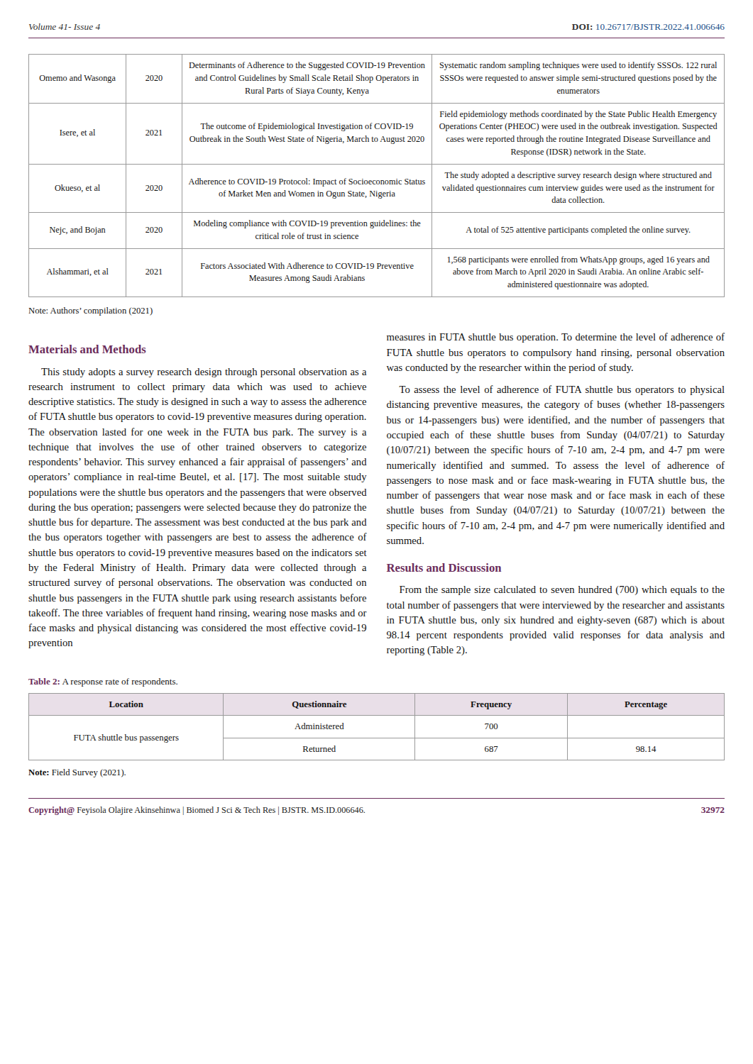Volume 41- Issue 4
DOI: 10.26717/BJSTR.2022.41.006646
| Omemo and Wasonga | 2020 | Determinants of Adherence to the Suggested COVID-19 Prevention and Control Guidelines by Small Scale Retail Shop Operators in Rural Parts of Siaya County, Kenya | Systematic random sampling techniques were used to identify SSSOs. 122 rural SSSOs were requested to answer simple semi-structured questions posed by the enumerators |
| Isere, et al | 2021 | The outcome of Epidemiological Investigation of COVID-19 Outbreak in the South West State of Nigeria, March to August 2020 | Field epidemiology methods coordinated by the State Public Health Emergency Operations Center (PHEOC) were used in the outbreak investigation. Suspected cases were reported through the routine Integrated Disease Surveillance and Response (IDSR) network in the State. |
| Okueso, et al | 2020 | Adherence to COVID-19 Protocol: Impact of Socioeconomic Status of Market Men and Women in Ogun State, Nigeria | The study adopted a descriptive survey research design where structured and validated questionnaires cum interview guides were used as the instrument for data collection. |
| Nejc, and Bojan | 2020 | Modeling compliance with COVID-19 prevention guidelines: the critical role of trust in science | A total of 525 attentive participants completed the online survey. |
| Alshammari, et al | 2021 | Factors Associated With Adherence to COVID-19 Preventive Measures Among Saudi Arabians | 1,568 participants were enrolled from WhatsApp groups, aged 16 years and above from March to April 2020 in Saudi Arabia. An online Arabic self-administered questionnaire was adopted. |
Note: Authors’ compilation (2021)
Materials and Methods
This study adopts a survey research design through personal observation as a research instrument to collect primary data which was used to achieve descriptive statistics. The study is designed in such a way to assess the adherence of FUTA shuttle bus operators to covid-19 preventive measures during operation. The observation lasted for one week in the FUTA bus park. The survey is a technique that involves the use of other trained observers to categorize respondents’ behavior. This survey enhanced a fair appraisal of passengers’ and operators’ compliance in real-time Beutel, et al. [17]. The most suitable study populations were the shuttle bus operators and the passengers that were observed during the bus operation; passengers were selected because they do patronize the shuttle bus for departure. The assessment was best conducted at the bus park and the bus operators together with passengers are best to assess the adherence of shuttle bus operators to covid-19 preventive measures based on the indicators set by the Federal Ministry of Health. Primary data were collected through a structured survey of personal observations. The observation was conducted on shuttle bus passengers in the FUTA shuttle park using research assistants before takeoff. The three variables of frequent hand rinsing, wearing nose masks and or face masks and physical distancing was considered the most effective covid-19 prevention
measures in FUTA shuttle bus operation. To determine the level of adherence of FUTA shuttle bus operators to compulsory hand rinsing, personal observation was conducted by the researcher within the period of study.
To assess the level of adherence of FUTA shuttle bus operators to physical distancing preventive measures, the category of buses (whether 18-passengers bus or 14-passengers bus) were identified, and the number of passengers that occupied each of these shuttle buses from Sunday (04/07/21) to Saturday (10/07/21) between the specific hours of 7-10 am, 2-4 pm, and 4-7 pm were numerically identified and summed. To assess the level of adherence of passengers to nose mask and or face mask-wearing in FUTA shuttle bus, the number of passengers that wear nose mask and or face mask in each of these shuttle buses from Sunday (04/07/21) to Saturday (10/07/21) between the specific hours of 7-10 am, 2-4 pm, and 4-7 pm were numerically identified and summed.
Results and Discussion
From the sample size calculated to seven hundred (700) which equals to the total number of passengers that were interviewed by the researcher and assistants in FUTA shuttle bus, only six hundred and eighty-seven (687) which is about 98.14 percent respondents provided valid responses for data analysis and reporting (Table 2).
Table 2: A response rate of respondents.
| Location | Questionnaire | Frequency | Percentage |
| --- | --- | --- | --- |
| FUTA shuttle bus passengers | Administered | 700 | |
| Returned | 687 | 98.14 |
Note: Field Survey (2021).
Copyright@ Feyisola Olajire Akinsehinwa | Biomed J Sci & Tech Res | BJSTR. MS.ID.006646.
32972